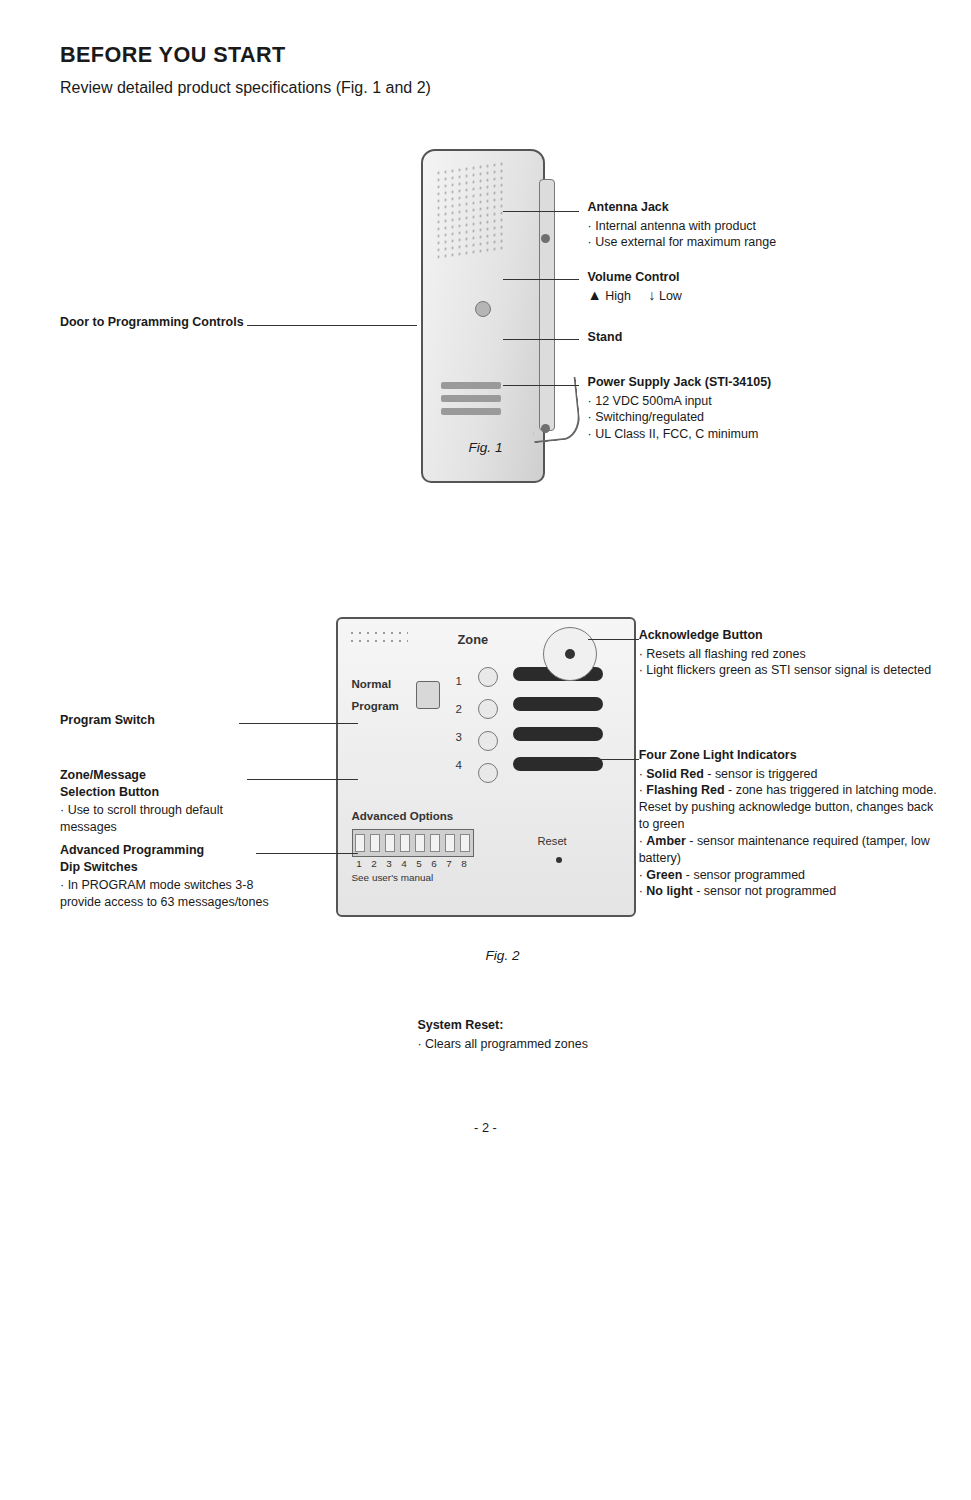BEFORE YOU START
Review detailed product specifications (Fig. 1 and 2)
Antenna Jack
Internal antenna with product
Use external for maximum range
Volume Control ▲ High ↓ Low
Stand
Power Supply Jack (STI-34105)
12 VDC 500mA input
Switching/regulated
UL Class II, FCC, C minimum
Door to Programming Controls
Fig. 1
Zone
Normal
Program
1
2
3
4
Advanced Options
1234 5678
See user's manual
Reset
Program Switch
Zone/Message
Selection Button
Use to scroll through default messages
Advanced Programming
Dip Switches
In PROGRAM mode switches 3-8 provide access to 63 messages/tones
Acknowledge Button
Resets all flashing red zones
Light flickers green as STI sensor signal is detected
Four Zone Light Indicators
Solid Red - sensor is triggered
Flashing Red - zone has triggered in latching mode. Reset by pushing acknowledge button, changes back to green
Amber - sensor maintenance required (tamper, low battery)
Green - sensor programmed
No light - sensor not programmed
System Reset:
Clears all programmed zones
Fig. 2
- 2 -